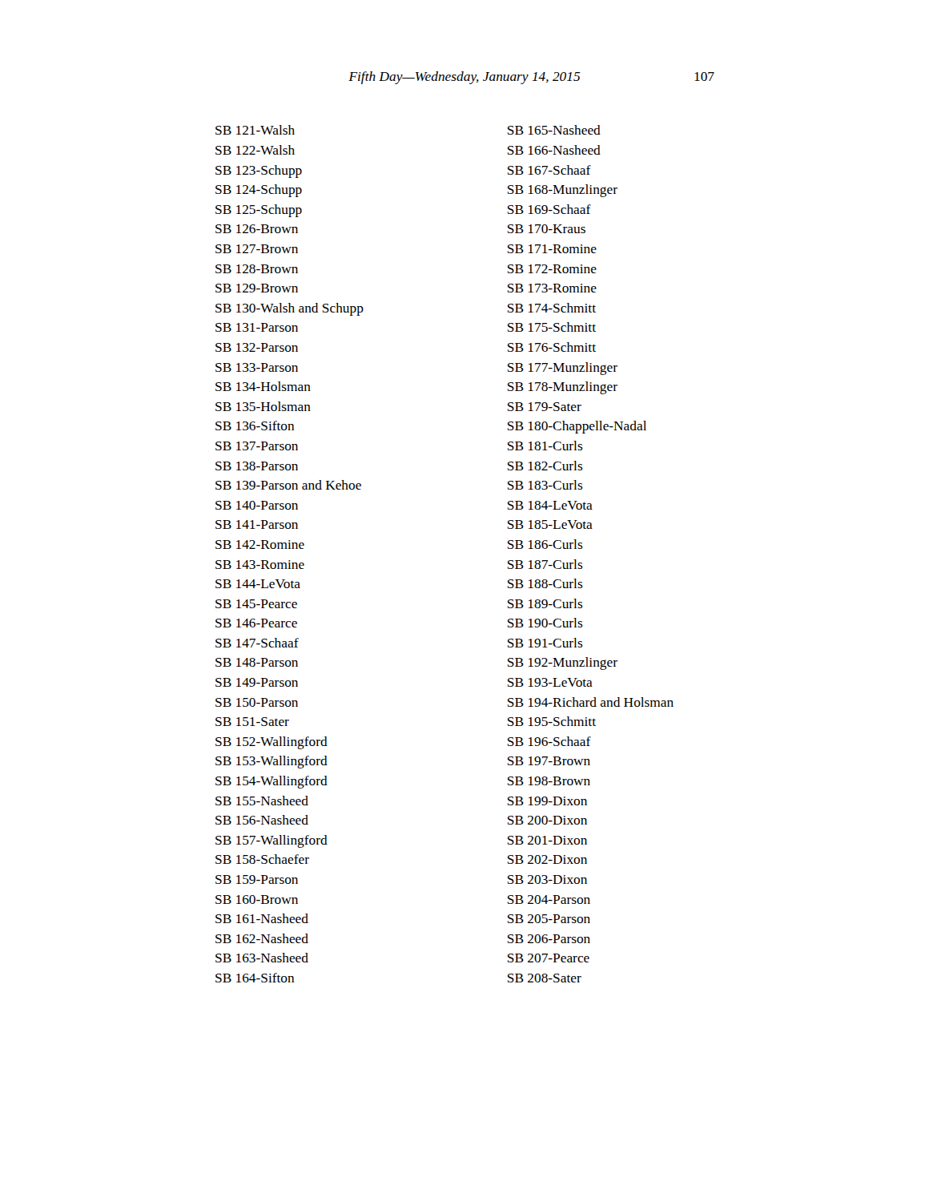Fifth Day—Wednesday, January 14, 2015 107
SB 121-Walsh
SB 122-Walsh
SB 123-Schupp
SB 124-Schupp
SB 125-Schupp
SB 126-Brown
SB 127-Brown
SB 128-Brown
SB 129-Brown
SB 130-Walsh and Schupp
SB 131-Parson
SB 132-Parson
SB 133-Parson
SB 134-Holsman
SB 135-Holsman
SB 136-Sifton
SB 137-Parson
SB 138-Parson
SB 139-Parson and Kehoe
SB 140-Parson
SB 141-Parson
SB 142-Romine
SB 143-Romine
SB 144-LeVota
SB 145-Pearce
SB 146-Pearce
SB 147-Schaaf
SB 148-Parson
SB 149-Parson
SB 150-Parson
SB 151-Sater
SB 152-Wallingford
SB 153-Wallingford
SB 154-Wallingford
SB 155-Nasheed
SB 156-Nasheed
SB 157-Wallingford
SB 158-Schaefer
SB 159-Parson
SB 160-Brown
SB 161-Nasheed
SB 162-Nasheed
SB 163-Nasheed
SB 164-Sifton
SB 165-Nasheed
SB 166-Nasheed
SB 167-Schaaf
SB 168-Munzlinger
SB 169-Schaaf
SB 170-Kraus
SB 171-Romine
SB 172-Romine
SB 173-Romine
SB 174-Schmitt
SB 175-Schmitt
SB 176-Schmitt
SB 177-Munzlinger
SB 178-Munzlinger
SB 179-Sater
SB 180-Chappelle-Nadal
SB 181-Curls
SB 182-Curls
SB 183-Curls
SB 184-LeVota
SB 185-LeVota
SB 186-Curls
SB 187-Curls
SB 188-Curls
SB 189-Curls
SB 190-Curls
SB 191-Curls
SB 192-Munzlinger
SB 193-LeVota
SB 194-Richard and Holsman
SB 195-Schmitt
SB 196-Schaaf
SB 197-Brown
SB 198-Brown
SB 199-Dixon
SB 200-Dixon
SB 201-Dixon
SB 202-Dixon
SB 203-Dixon
SB 204-Parson
SB 205-Parson
SB 206-Parson
SB 207-Pearce
SB 208-Sater